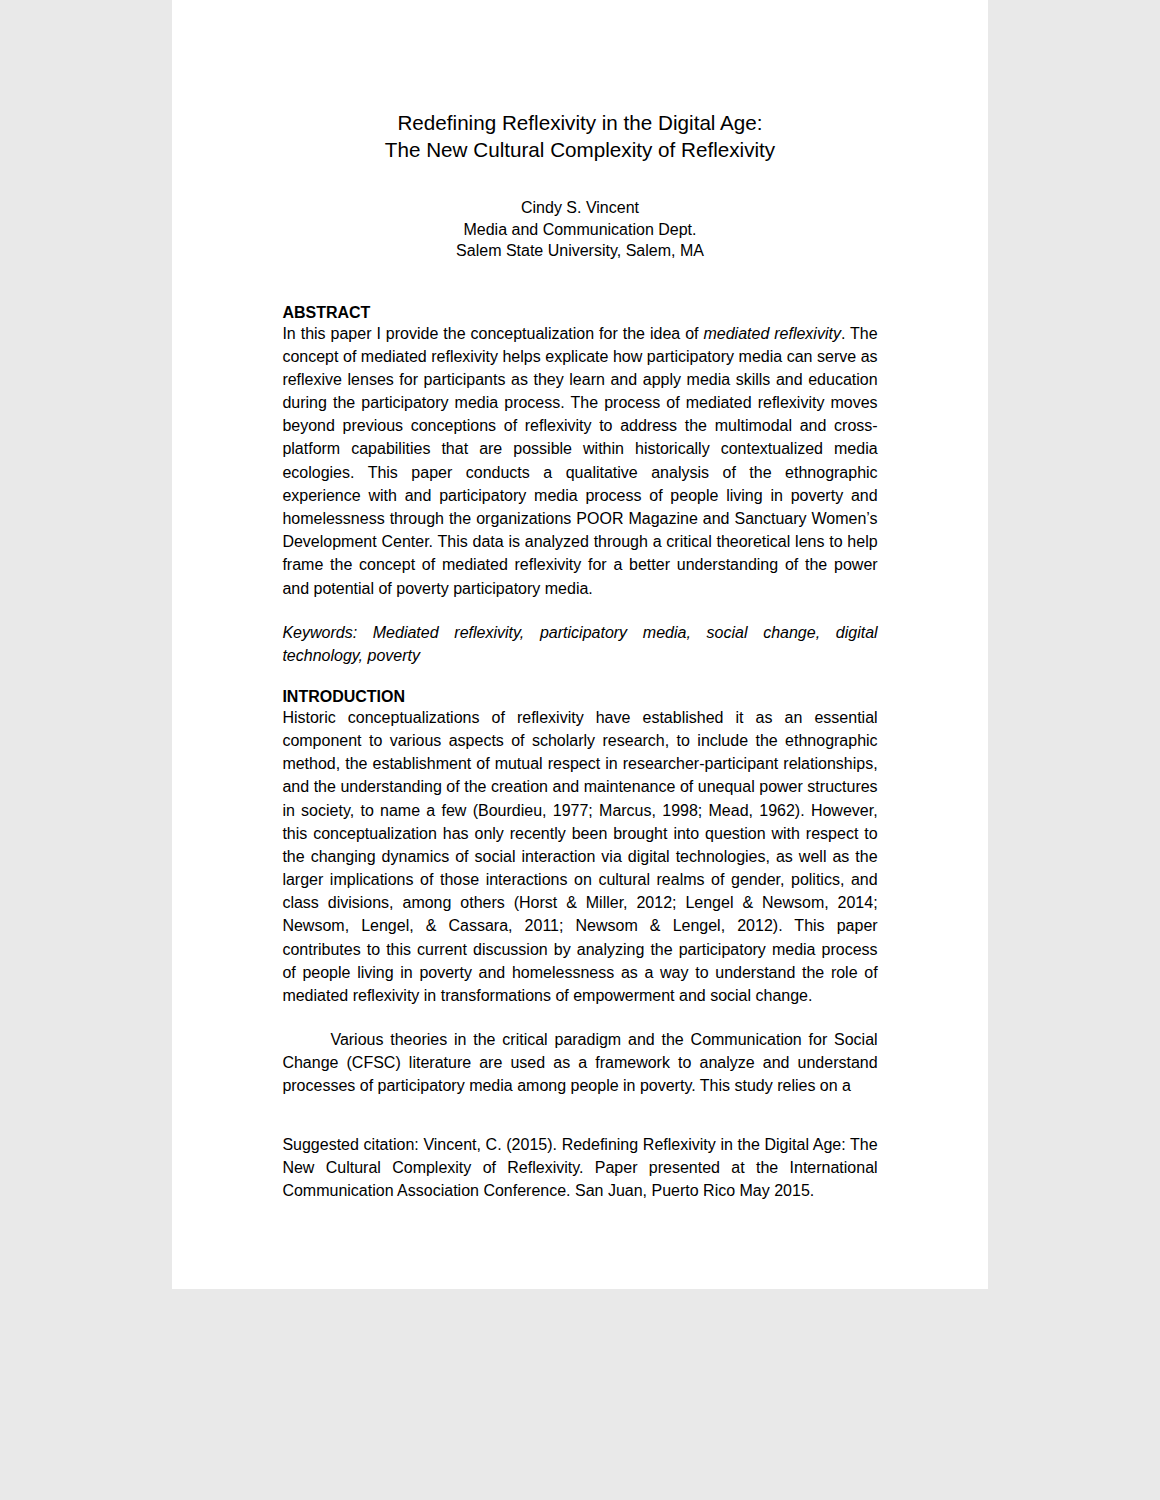Redefining Reflexivity in the Digital Age:
The New Cultural Complexity of Reflexivity
Cindy S. Vincent
Media and Communication Dept.
Salem State University, Salem, MA
Abstract
In this paper I provide the conceptualization for the idea of mediated reflexivity. The concept of mediated reflexivity helps explicate how participatory media can serve as reflexive lenses for participants as they learn and apply media skills and education during the participatory media process. The process of mediated reflexivity moves beyond previous conceptions of reflexivity to address the multimodal and cross-platform capabilities that are possible within historically contextualized media ecologies. This paper conducts a qualitative analysis of the ethnographic experience with and participatory media process of people living in poverty and homelessness through the organizations POOR Magazine and Sanctuary Women’s Development Center. This data is analyzed through a critical theoretical lens to help frame the concept of mediated reflexivity for a better understanding of the power and potential of poverty participatory media.
Keywords: Mediated reflexivity, participatory media, social change, digital technology, poverty
Introduction
Historic conceptualizations of reflexivity have established it as an essential component to various aspects of scholarly research, to include the ethnographic method, the establishment of mutual respect in researcher-participant relationships, and the understanding of the creation and maintenance of unequal power structures in society, to name a few (Bourdieu, 1977; Marcus, 1998; Mead, 1962). However, this conceptualization has only recently been brought into question with respect to the changing dynamics of social interaction via digital technologies, as well as the larger implications of those interactions on cultural realms of gender, politics, and class divisions, among others (Horst & Miller, 2012; Lengel & Newsom, 2014; Newsom, Lengel, & Cassara, 2011; Newsom & Lengel, 2012). This paper contributes to this current discussion by analyzing the participatory media process of people living in poverty and homelessness as a way to understand the role of mediated reflexivity in transformations of empowerment and social change.
Various theories in the critical paradigm and the Communication for Social Change (CFSC) literature are used as a framework to analyze and understand processes of participatory media among people in poverty. This study relies on a
Suggested citation: Vincent, C. (2015). Redefining Reflexivity in the Digital Age: The New Cultural Complexity of Reflexivity. Paper presented at the International Communication Association Conference. San Juan, Puerto Rico May 2015.